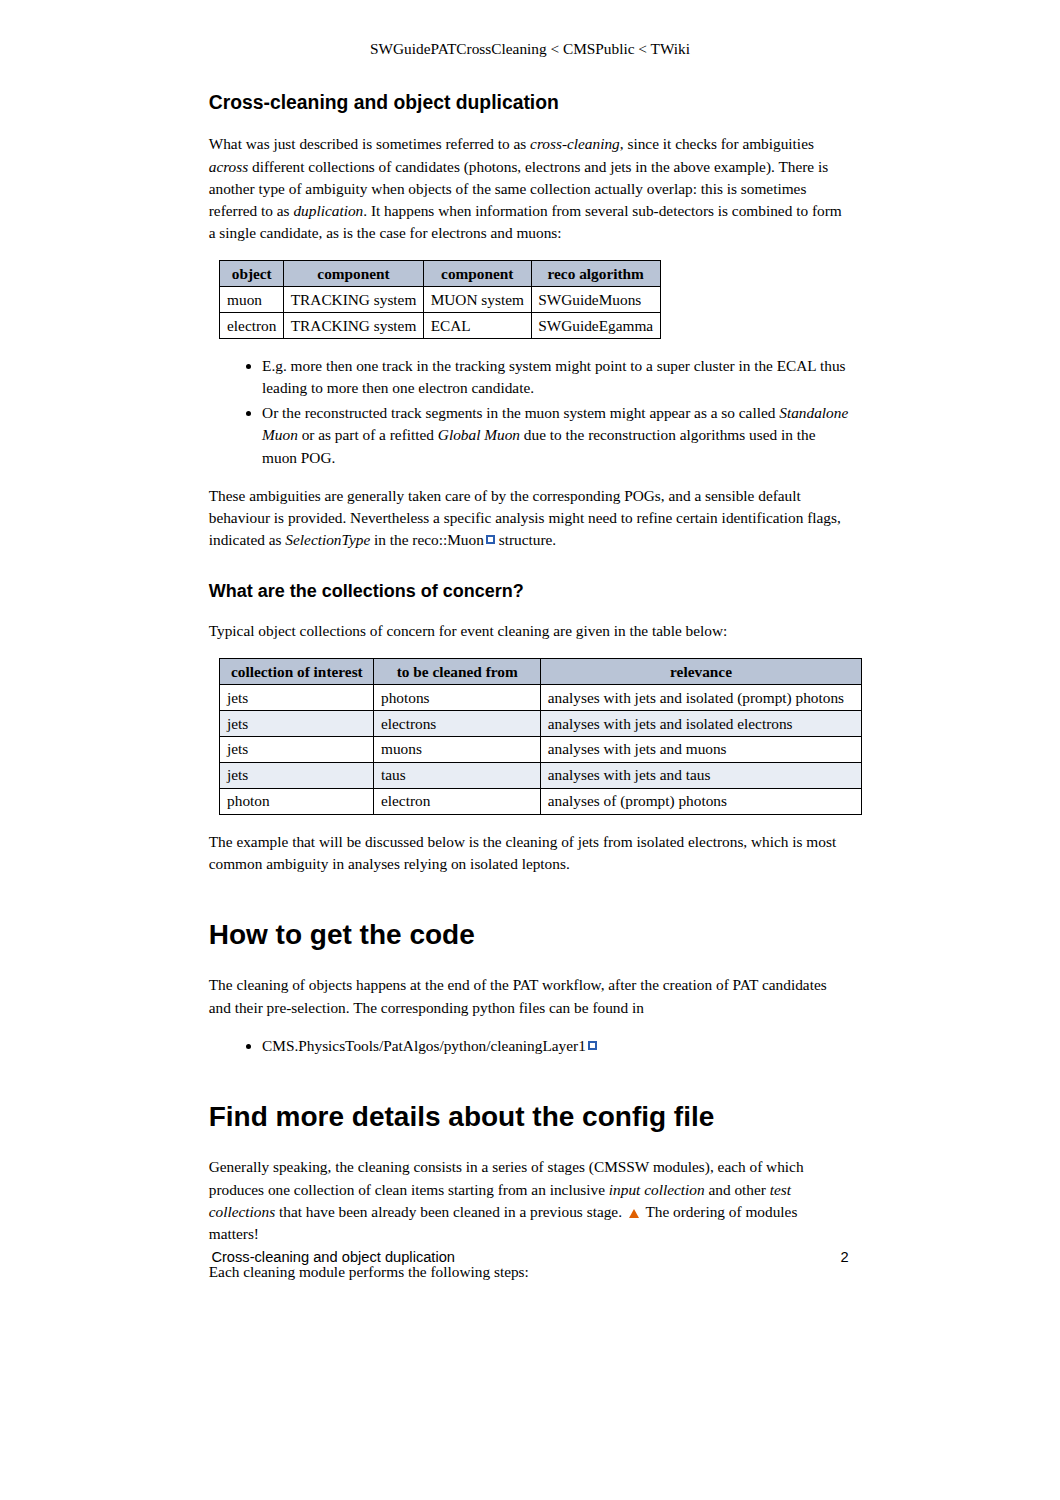SWGuidePATCrossCleaning < CMSPublic < TWiki
Cross-cleaning and object duplication
What was just described is sometimes referred to as cross-cleaning, since it checks for ambiguities across different collections of candidates (photons, electrons and jets in the above example). There is another type of ambiguity when objects of the same collection actually overlap: this is sometimes referred to as duplication. It happens when information from several sub-detectors is combined to form a single candidate, as is the case for electrons and muons:
| object | component | component | reco algorithm |
| --- | --- | --- | --- |
| muon | TRACKING system | MUON system | SWGuideMuons |
| electron | TRACKING system | ECAL | SWGuideEgamma |
E.g. more then one track in the tracking system might point to a super cluster in the ECAL thus leading to more then one electron candidate.
Or the reconstructed track segments in the muon system might appear as a so called Standalone Muon or as part of a refitted Global Muon due to the reconstruction algorithms used in the muon POG.
These ambiguities are generally taken care of by the corresponding POGs, and a sensible default behaviour is provided. Nevertheless a specific analysis might need to refine certain identification flags, indicated as SelectionType in the reco::Muon structure.
What are the collections of concern?
Typical object collections of concern for event cleaning are given in the table below:
| collection of interest | to be cleaned from | relevance |
| --- | --- | --- |
| jets | photons | analyses with jets and isolated (prompt) photons |
| jets | electrons | analyses with jets and isolated electrons |
| jets | muons | analyses with jets and muons |
| jets | taus | analyses with jets and taus |
| photon | electron | analyses of (prompt) photons |
The example that will be discussed below is the cleaning of jets from isolated electrons, which is most common ambiguity in analyses relying on isolated leptons.
How to get the code
The cleaning of objects happens at the end of the PAT workflow, after the creation of PAT candidates and their pre-selection. The corresponding python files can be found in
CMS.PhysicsTools/PatAlgos/python/cleaningLayer1
Find more details about the config file
Generally speaking, the cleaning consists in a series of stages (CMSSW modules), each of which produces one collection of clean items starting from an inclusive input collection and other test collections that have been already been cleaned in a previous stage. The ordering of modules matters!
Each cleaning module performs the following steps:
Cross-cleaning and object duplication
2